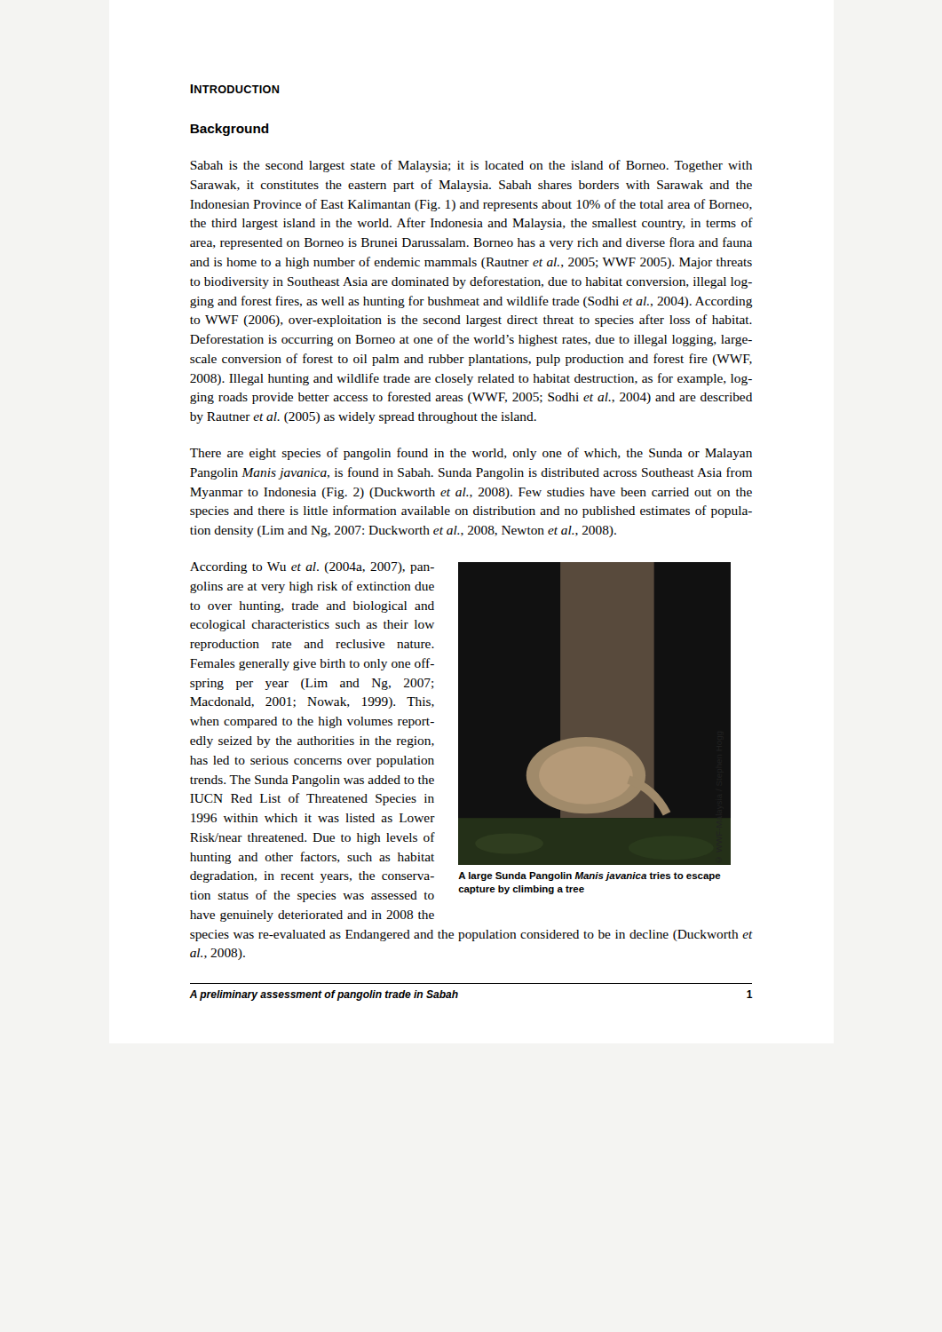INTRODUCTION
Background
Sabah is the second largest state of Malaysia; it is located on the island of Borneo. Together with Sarawak, it constitutes the eastern part of Malaysia. Sabah shares borders with Sarawak and the Indonesian Province of East Kalimantan (Fig. 1) and represents about 10% of the total area of Borneo, the third largest island in the world. After Indonesia and Malaysia, the smallest country, in terms of area, represented on Borneo is Brunei Darussalam. Borneo has a very rich and diverse flora and fauna and is home to a high number of endemic mammals (Rautner et al., 2005; WWF 2005). Major threats to biodiversity in Southeast Asia are dominated by deforestation, due to habitat conversion, illegal logging and forest fires, as well as hunting for bushmeat and wildlife trade (Sodhi et al., 2004). According to WWF (2006), over-exploitation is the second largest direct threat to species after loss of habitat. Deforestation is occurring on Borneo at one of the world’s highest rates, due to illegal logging, large-scale conversion of forest to oil palm and rubber plantations, pulp production and forest fire (WWF, 2008). Illegal hunting and wildlife trade are closely related to habitat destruction, as for example, logging roads provide better access to forested areas (WWF, 2005; Sodhi et al., 2004) and are described by Rautner et al. (2005) as widely spread throughout the island.
There are eight species of pangolin found in the world, only one of which, the Sunda or Malayan Pangolin Manis javanica, is found in Sabah. Sunda Pangolin is distributed across Southeast Asia from Myanmar to Indonesia (Fig. 2) (Duckworth et al., 2008). Few studies have been carried out on the species and there is little information available on distribution and no published estimates of population density (Lim and Ng, 2007: Duckworth et al., 2008, Newton et al., 2008).
© WWF-Malaysia / Stephen Hogg
A large Sunda Pangolin Manis javanica tries to escape capture by climbing a tree
According to Wu et al. (2004a, 2007), pangolins are at very high risk of extinction due to over hunting, trade and biological and ecological characteristics such as their low reproduction rate and reclusive nature. Females generally give birth to only one offspring per year (Lim and Ng, 2007; Macdonald, 2001; Nowak, 1999). This, when compared to the high volumes reportedly seized by the authorities in the region, has led to serious concerns over population trends. The Sunda Pangolin was added to the IUCN Red List of Threatened Species in 1996 within which it was listed as Lower Risk/near threatened. Due to high levels of hunting and other factors, such as habitat degradation, in recent years, the conservation status of the species was assessed to have genuinely deteriorated and in 2008 the species was re-evaluated as Endangered and the population considered to be in decline (Duckworth et al., 2008).
A preliminary assessment of pangolin trade in Sabah 1